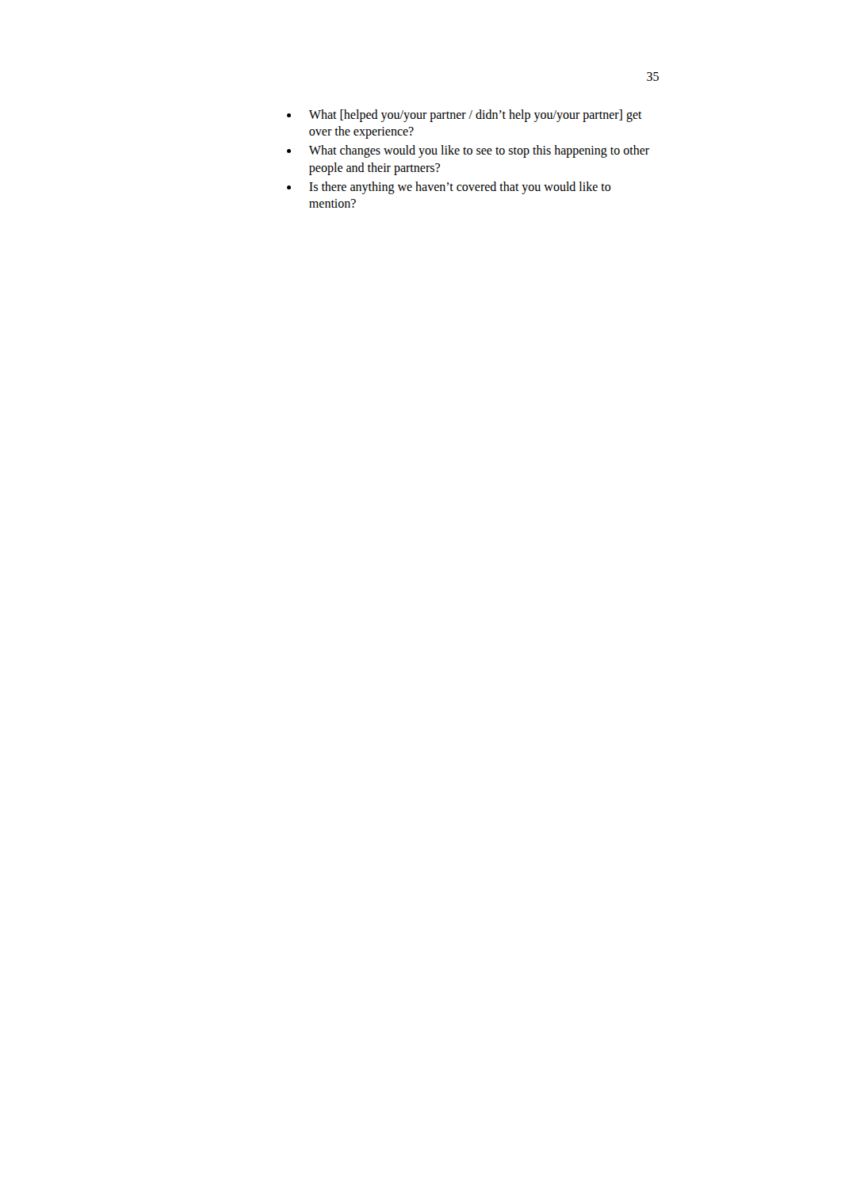35
What [helped you/your partner / didn’t help you/your partner] get over the experience?
What changes would you like to see to stop this happening to other people and their partners?
Is there anything we haven’t covered that you would like to mention?